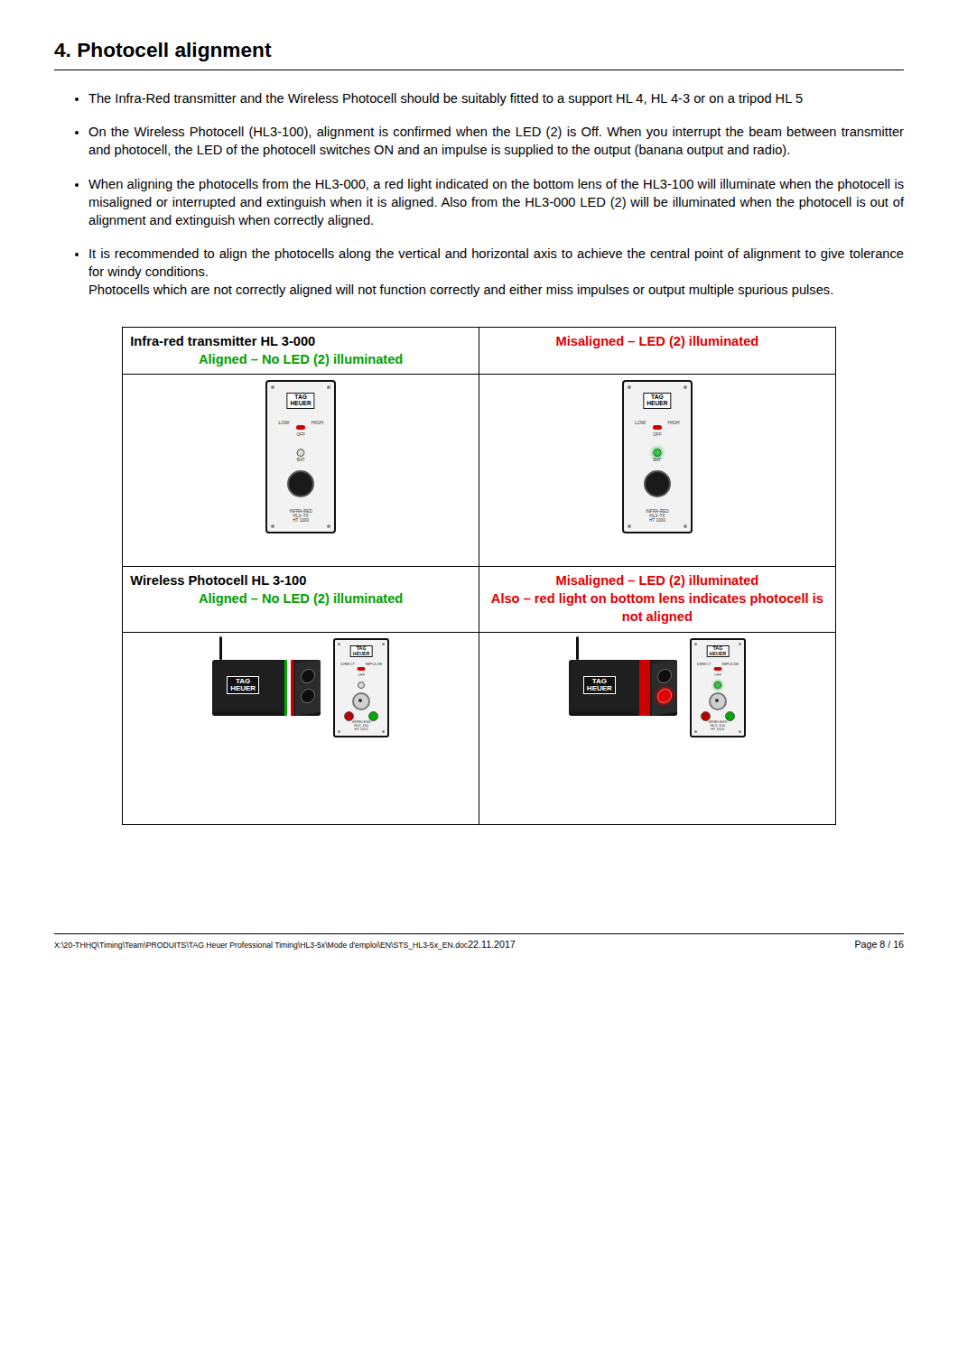4. Photocell alignment
The Infra-Red transmitter and the Wireless Photocell should be suitably fitted to a support HL 4, HL 4-3 or on a tripod HL 5
On the Wireless Photocell (HL3-100), alignment is confirmed when the LED (2) is Off. When you interrupt the beam between transmitter and photocell, the LED of the photocell switches ON and an impulse is supplied to the output (banana output and radio).
When aligning the photocells from the HL3-000, a red light indicated on the bottom lens of the HL3-100 will illuminate when the photocell is misaligned or interrupted and extinguish when it is aligned. Also from the HL3-000 LED (2) will be illuminated when the photocell is out of alignment and extinguish when correctly aligned.
It is recommended to align the photocells along the vertical and horizontal axis to achieve the central point of alignment to give tolerance for windy conditions.
Photocells which are not correctly aligned will not function correctly and either miss impulses or output multiple spurious pulses.
| Infra-red transmitter HL 3-000 Aligned – No LED (2) illuminated | Misaligned – LED (2) illuminated |
| TAG HEUER LOW HIGH OFF BAT INFRA-RED HL3–TX HT 1000 | TAG HEUER LOW HIGH OFF BAT INFRA-RED HL3–TX HT 1000 |
| Wireless Photocell HL 3-100 Aligned – No LED (2) illuminated | Misaligned – LED (2) illuminated Also – red light on bottom lens indicates photocell is not aligned |
| TAG HEUER TAG HEUER DIRECT IMPULSE OFF WIRELESS HL3–100 HT 1001 | TAG HEUER TAG HEUER DIRECT IMPULSE OFF WIRELESS HL3–100 HT 1001 |
X:\20-THHQ\Timing\Team\PRODUITS\TAG Heuer Professional Timing\HL3-5x\Mode d'emploi\EN\STS_HL3-5x_EN.doc22.11.2017
Page 8 / 16